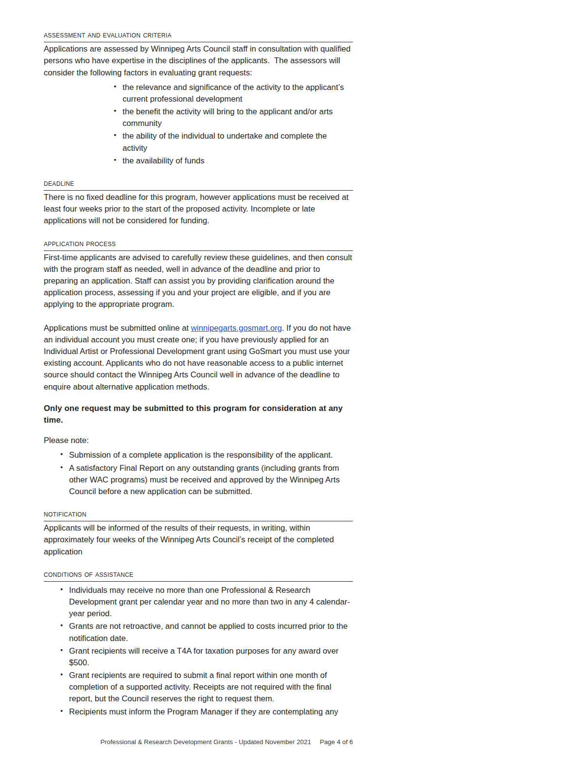Assessment and Evaluation Criteria
Applications are assessed by Winnipeg Arts Council staff in consultation with qualified persons who have expertise in the disciplines of the applicants. The assessors will consider the following factors in evaluating grant requests:
the relevance and significance of the activity to the applicant’s current professional development
the benefit the activity will bring to the applicant and/or arts community
the ability of the individual to undertake and complete the activity
the availability of funds
Deadline
There is no fixed deadline for this program, however applications must be received at least four weeks prior to the start of the proposed activity. Incomplete or late applications will not be considered for funding.
Application Process
First-time applicants are advised to carefully review these guidelines, and then consult with the program staff as needed, well in advance of the deadline and prior to preparing an application. Staff can assist you by providing clarification around the application process, assessing if you and your project are eligible, and if you are applying to the appropriate program.
Applications must be submitted online at winnipegarts.gosmart.org. If you do not have an individual account you must create one; if you have previously applied for an Individual Artist or Professional Development grant using GoSmart you must use your existing account. Applicants who do not have reasonable access to a public internet source should contact the Winnipeg Arts Council well in advance of the deadline to enquire about alternative application methods.
Only one request may be submitted to this program for consideration at any time.
Please note:
Submission of a complete application is the responsibility of the applicant.
A satisfactory Final Report on any outstanding grants (including grants from other WAC programs) must be received and approved by the Winnipeg Arts Council before a new application can be submitted.
Notification
Applicants will be informed of the results of their requests, in writing, within approximately four weeks of the Winnipeg Arts Council’s receipt of the completed application
Conditions of Assistance
Individuals may receive no more than one Professional & Research Development grant per calendar year and no more than two in any 4 calendar-year period.
Grants are not retroactive, and cannot be applied to costs incurred prior to the notification date.
Grant recipients will receive a T4A for taxation purposes for any award over $500.
Grant recipients are required to submit a final report within one month of completion of a supported activity. Receipts are not required with the final report, but the Council reserves the right to request them.
Recipients must inform the Program Manager if they are contemplating any
Professional & Research Development Grants - Updated November 2021Page 4 of 6